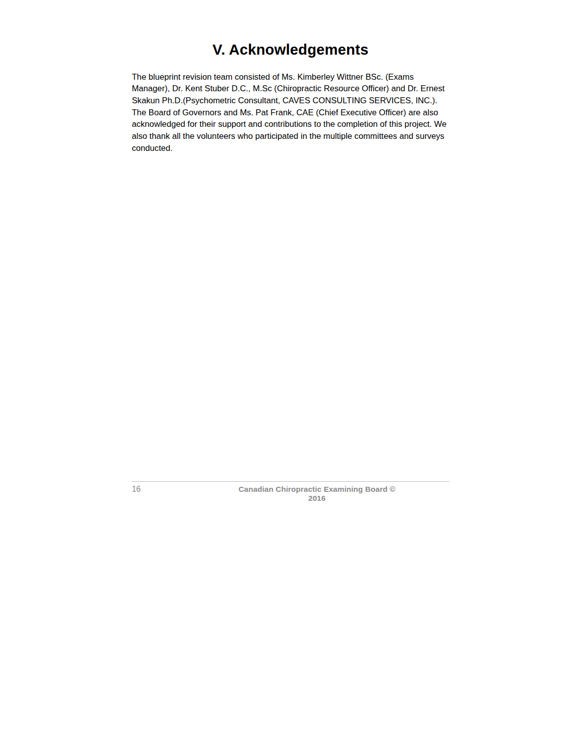V. Acknowledgements
The blueprint revision team consisted of Ms. Kimberley Wittner BSc. (Exams Manager), Dr. Kent Stuber D.C., M.Sc (Chiropractic Resource Officer) and Dr. Ernest Skakun Ph.D.(Psychometric Consultant, CAVES CONSULTING SERVICES, INC.). The Board of Governors and Ms. Pat Frank, CAE (Chief Executive Officer) are also acknowledged for their support and contributions to the completion of this project. We also thank all the volunteers who participated in the multiple committees and surveys conducted.
16 Canadian Chiropractic Examining Board © 2016